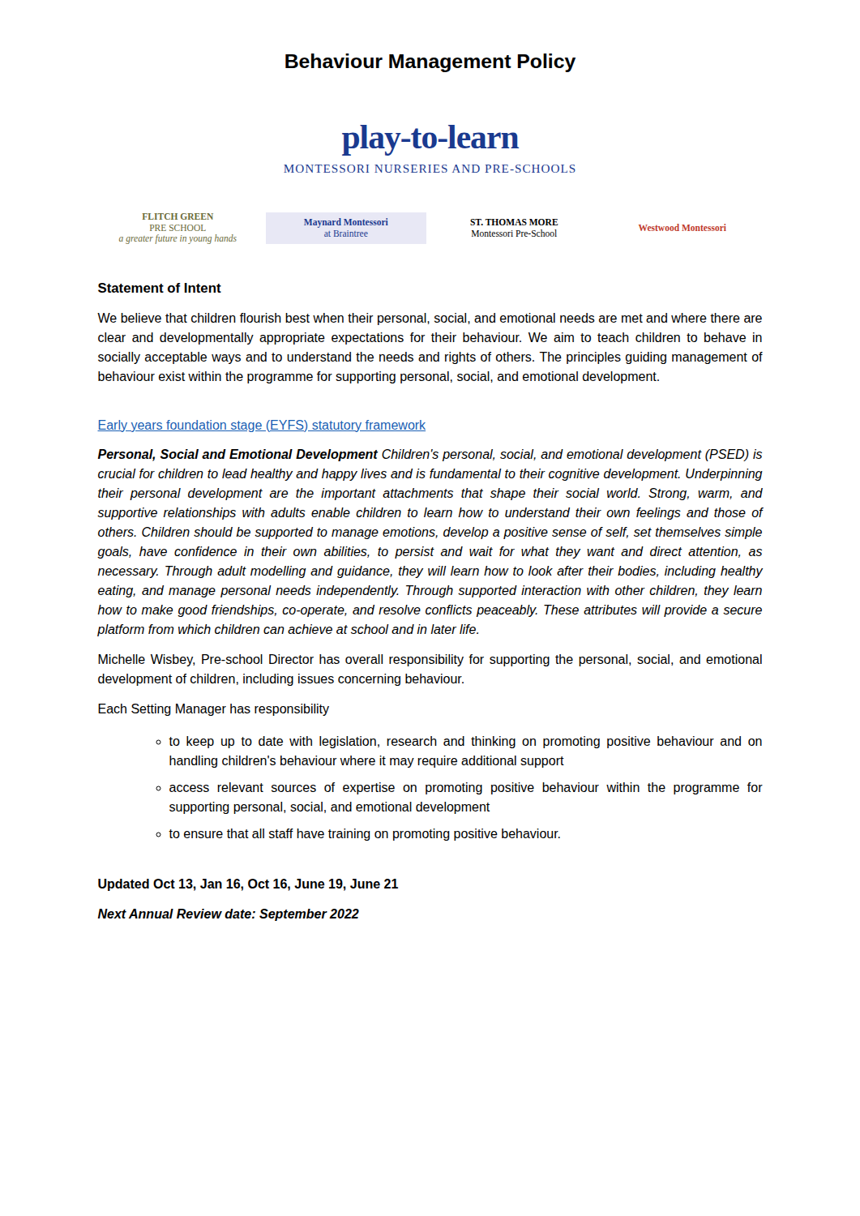Behaviour Management Policy
play-to-learn
MONTESSORI NURSERIES AND PRE-SCHOOLS
FLITCH GREEN PRE SCHOOL
a greater future in young hands
Maynard Montessori at Braintree
ST. THOMAS MORE Montessori Pre-School
Westwood Montessori
Statement of Intent
We believe that children flourish best when their personal, social, and emotional needs are met and where there are clear and developmentally appropriate expectations for their behaviour. We aim to teach children to behave in socially acceptable ways and to understand the needs and rights of others. The principles guiding management of behaviour exist within the programme for supporting personal, social, and emotional development.
Early years foundation stage (EYFS) statutory framework
Personal, Social and Emotional Development Children's personal, social, and emotional development (PSED) is crucial for children to lead healthy and happy lives and is fundamental to their cognitive development. Underpinning their personal development are the important attachments that shape their social world. Strong, warm, and supportive relationships with adults enable children to learn how to understand their own feelings and those of others. Children should be supported to manage emotions, develop a positive sense of self, set themselves simple goals, have confidence in their own abilities, to persist and wait for what they want and direct attention, as necessary. Through adult modelling and guidance, they will learn how to look after their bodies, including healthy eating, and manage personal needs independently. Through supported interaction with other children, they learn how to make good friendships, co-operate, and resolve conflicts peaceably. These attributes will provide a secure platform from which children can achieve at school and in later life.
Michelle Wisbey, Pre-school Director has overall responsibility for supporting the personal, social, and emotional development of children, including issues concerning behaviour.
Each Setting Manager has responsibility
to keep up to date with legislation, research and thinking on promoting positive behaviour and on handling children's behaviour where it may require additional support
access relevant sources of expertise on promoting positive behaviour within the programme for supporting personal, social, and emotional development
to ensure that all staff have training on promoting positive behaviour.
Updated Oct 13, Jan 16, Oct 16, June 19, June 21
Next Annual Review date: September 2022